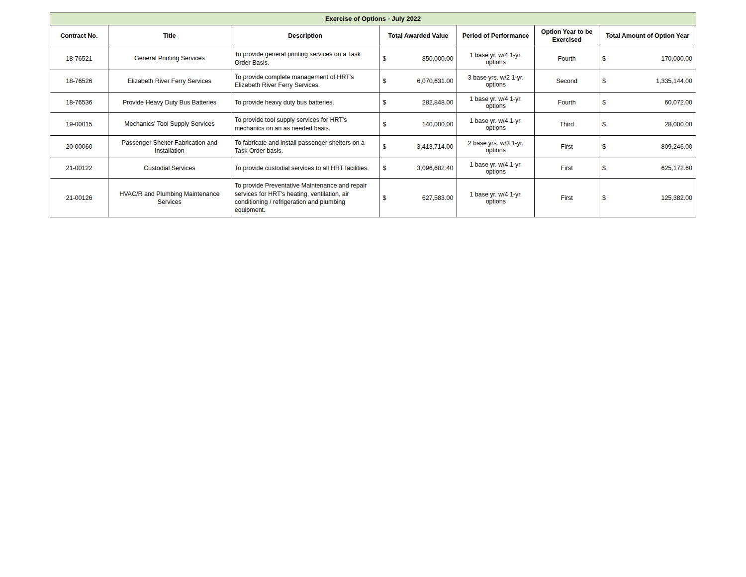Exercise of Options - July 2022
| Contract No. | Title | Description | Total Awarded Value | Period of Performance | Option Year to be Exercised | Total Amount of Option Year |
| --- | --- | --- | --- | --- | --- | --- |
| 18-76521 | General Printing Services | To provide general printing services on a Task Order Basis. | $ 850,000.00 | 1 base yr. w/4 1-yr. options | Fourth | $ 170,000.00 |
| 18-76526 | Elizabeth River Ferry Services | To provide complete management of HRT's Elizabeth River Ferry Services. | $ 6,070,631.00 | 3 base yrs. w/2 1-yr. options | Second | $ 1,335,144.00 |
| 18-76536 | Provide Heavy Duty Bus Batteries | To provide heavy duty bus batteries. | $ 282,848.00 | 1 base yr. w/4 1-yr. options | Fourth | $ 60,072.00 |
| 19-00015 | Mechanics' Tool Supply Services | To provide tool supply services for HRT's mechanics on an as needed basis. | $ 140,000.00 | 1 base yr. w/4 1-yr. options | Third | $ 28,000.00 |
| 20-00060 | Passenger Shelter Fabrication and Installation | To fabricate and install passenger shelters on a Task Order basis. | $ 3,413,714.00 | 2 base yrs. w/3 1-yr. options | First | $ 809,246.00 |
| 21-00122 | Custodial Services | To provide custodial services to all HRT facilities. | $ 3,096,682.40 | 1 base yr. w/4 1-yr. options | First | $ 625,172.60 |
| 21-00126 | HVAC/R and Plumbing Maintenance Services | To provide Preventative Maintenance and repair services for HRT's heating, ventilation, air conditioning / refrigeration and plumbing equipment. | $ 627,583.00 | 1 base yr. w/4 1-yr. options | First | $ 125,382.00 |